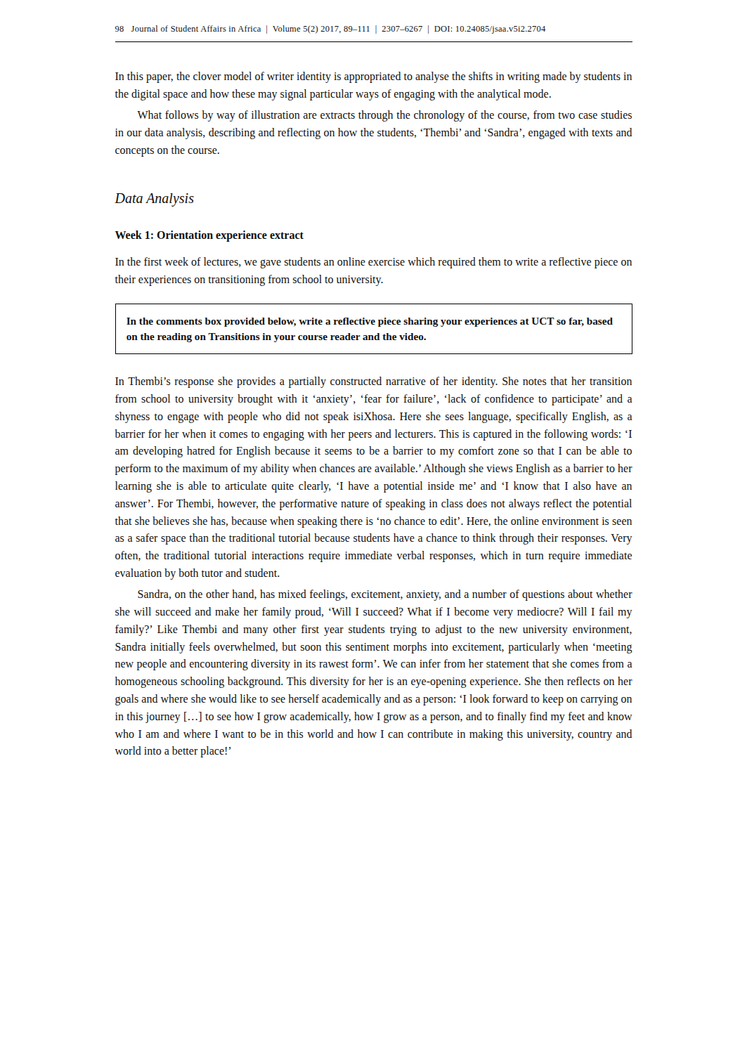98 Journal of Student Affairs in Africa | Volume 5(2) 2017, 89–111 | 2307–6267 | DOI: 10.24085/jsaa.v5i2.2704
In this paper, the clover model of writer identity is appropriated to analyse the shifts in writing made by students in the digital space and how these may signal particular ways of engaging with the analytical mode.
What follows by way of illustration are extracts through the chronology of the course, from two case studies in our data analysis, describing and reflecting on how the students, ‘Thembi’ and ‘Sandra’, engaged with texts and concepts on the course.
Data Analysis
Week 1: Orientation experience extract
In the first week of lectures, we gave students an online exercise which required them to write a reflective piece on their experiences on transitioning from school to university.
In the comments box provided below, write a reflective piece sharing your experiences at UCT so far, based on the reading on Transitions in your course reader and the video.
In Thembi’s response she provides a partially constructed narrative of her identity. She notes that her transition from school to university brought with it ‘anxiety’, ‘fear for failure’, ‘lack of confidence to participate’ and a shyness to engage with people who did not speak isiXhosa. Here she sees language, specifically English, as a barrier for her when it comes to engaging with her peers and lecturers. This is captured in the following words: ‘I am developing hatred for English because it seems to be a barrier to my comfort zone so that I can be able to perform to the maximum of my ability when chances are available.’ Although she views English as a barrier to her learning she is able to articulate quite clearly, ‘I have a potential inside me’ and ‘I know that I also have an answer’. For Thembi, however, the performative nature of speaking in class does not always reflect the potential that she believes she has, because when speaking there is ‘no chance to edit’. Here, the online environment is seen as a safer space than the traditional tutorial because students have a chance to think through their responses. Very often, the traditional tutorial interactions require immediate verbal responses, which in turn require immediate evaluation by both tutor and student.
Sandra, on the other hand, has mixed feelings, excitement, anxiety, and a number of questions about whether she will succeed and make her family proud, ‘Will I succeed? What if I become very mediocre? Will I fail my family?’ Like Thembi and many other first year students trying to adjust to the new university environment, Sandra initially feels overwhelmed, but soon this sentiment morphs into excitement, particularly when ‘meeting new people and encountering diversity in its rawest form’. We can infer from her statement that she comes from a homogeneous schooling background. This diversity for her is an eye-opening experience. She then reflects on her goals and where she would like to see herself academically and as a person: ‘I look forward to keep on carrying on in this journey […] to see how I grow academically, how I grow as a person, and to finally find my feet and know who I am and where I want to be in this world and how I can contribute in making this university, country and world into a better place!’